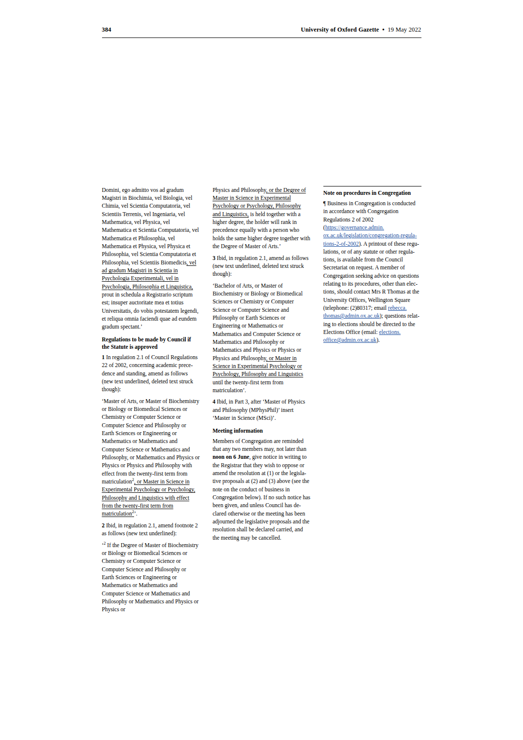384 University of Oxford Gazette • 19 May 2022
Domini, ego admitto vos ad gradum Magistri in Biochimia, vel Biologia, vel Chimia, vel Scientia Computatoria, vel Scientiis Terrenis, vel Ingeniaria, vel Mathematica, vel Physica, vel Mathematica et Scientia Computatoria, vel Mathematica et Philosophia, vel Mathematica et Physica, vel Physica et Philosophia, vel Scientia Computatoria et Philosophia, vel Scientiis Biomedicis, vel ad gradum Magistri in Scientia in Psychologia Experimentali, vel in Psychologia, Philosophia et Linguistica, prout in schedula a Registrario scriptum est; insuper auctoritate mea et totius Universitatis, do vobis potestatem legendi, et reliqua omnia faciendi quae ad eundem gradum spectant.’
Regulations to be made by Council if the Statute is approved
1 In regulation 2.1 of Council Regulations 22 of 2002, concerning academic precedence and standing, amend as follows (new text underlined, deleted text struck though):
‘Master of Arts, or Master of Biochemistry or Biology or Biomedical Sciences or Chemistry or Computer Science or Computer Science and Philosophy or Earth Sciences or Engineering or Mathematics or Mathematics and Computer Science or Mathematics and Philosophy, or Mathematics and Physics or Physics or Physics and Philosophy with effect from the twenty-first term from matriculation2, or Master in Science in Experimental Psychology or Psychology, Philosophy and Linguistics with effect from the twenty-first term from matriculation2’.
2 Ibid, in regulation 2.1, amend footnote 2 as follows (new text underlined):
‘2 If the Degree of Master of Biochemistry or Biology or Biomedical Sciences or Chemistry or Computer Science or Computer Science and Philosophy or Earth Sciences or Engineering or Mathematics or Mathematics and Computer Science or Mathematics and Philosophy or Mathematics and Physics or Physics or
Physics and Philosophy, or the Degree of Master in Science in Experimental Psychology or Psychology, Philosophy and Linguistics, is held together with a higher degree, the holder will rank in precedence equally with a person who holds the same higher degree together with the Degree of Master of Arts.’
3 Ibid, in regulation 2.1, amend as follows (new text underlined, deleted text struck though):
‘Bachelor of Arts, or Master of Biochemistry or Biology or Biomedical Sciences or Chemistry or Computer Science or Computer Science and Philosophy or Earth Sciences or Engineering or Mathematics or Mathematics and Computer Science or Mathematics and Philosophy or Mathematics and Physics or Physics or Physics and Philosophy, or Master in Science in Experimental Psychology or Psychology, Philosophy and Linguistics until the twenty-first term from matriculation’.
4 Ibid, in Part 3, after ‘Master of Physics and Philosophy (MPhysPhil)’ insert ‘Master in Science (MSci)’.
Meeting information
Members of Congregation are reminded that any two members may, not later than noon on 6 June, give notice in writing to the Registrar that they wish to oppose or amend the resolution at (1) or the legislative proposals at (2) and (3) above (see the note on the conduct of business in Congregation below). If no such notice has been given, and unless Council has declared otherwise or the meeting has been adjourned the legislative proposals and the resolution shall be declared carried, and the meeting may be cancelled.
Note on procedures in Congregation
¶ Business in Congregation is conducted in accordance with Congregation Regulations 2 of 2002 (https://governance.admin.ox.ac.uk/legislation/congregation-regulations-2-of-2002). A printout of these regulations, or of any statute or other regulations, is available from the Council Secretariat on request. A member of Congregation seeking advice on questions relating to its procedures, other than elections, should contact Mrs R Thomas at the University Offices, Wellington Square (telephone: (2)80317; email rebecca.thomas@admin.ox.ac.uk); questions relating to elections should be directed to the Elections Office (email: elections.office@admin.ox.ac.uk).